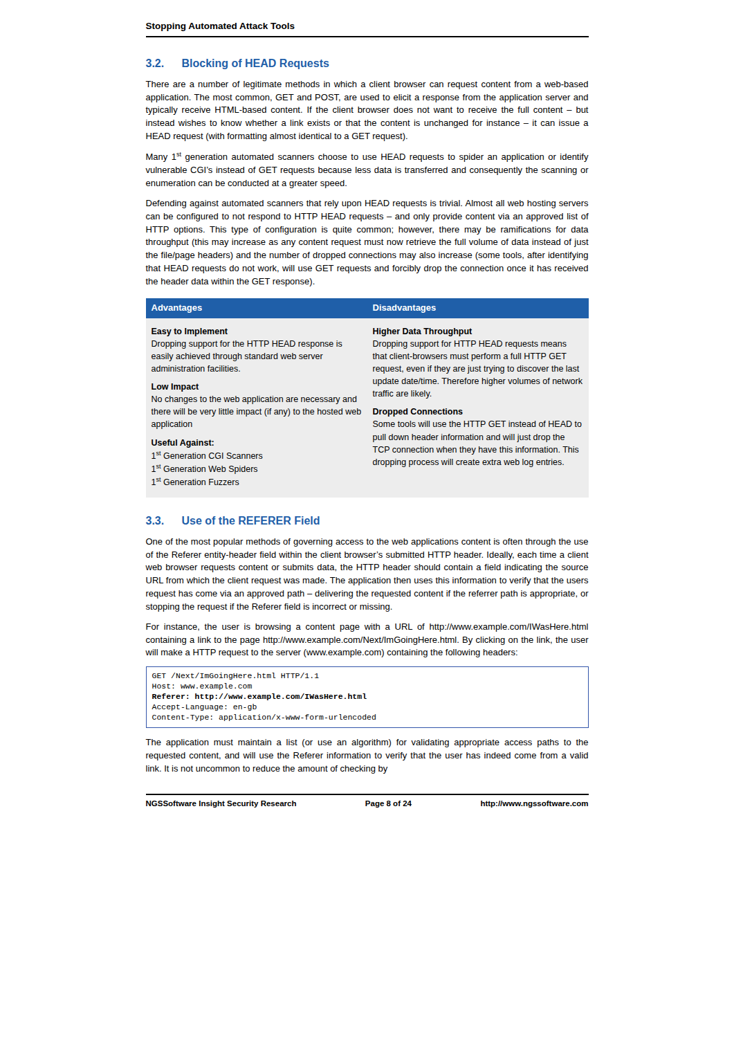Stopping Automated Attack Tools
3.2. Blocking of HEAD Requests
There are a number of legitimate methods in which a client browser can request content from a web-based application. The most common, GET and POST, are used to elicit a response from the application server and typically receive HTML-based content. If the client browser does not want to receive the full content – but instead wishes to know whether a link exists or that the content is unchanged for instance – it can issue a HEAD request (with formatting almost identical to a GET request).
Many 1st generation automated scanners choose to use HEAD requests to spider an application or identify vulnerable CGI’s instead of GET requests because less data is transferred and consequently the scanning or enumeration can be conducted at a greater speed.
Defending against automated scanners that rely upon HEAD requests is trivial. Almost all web hosting servers can be configured to not respond to HTTP HEAD requests – and only provide content via an approved list of HTTP options. This type of configuration is quite common; however, there may be ramifications for data throughput (this may increase as any content request must now retrieve the full volume of data instead of just the file/page headers) and the number of dropped connections may also increase (some tools, after identifying that HEAD requests do not work, will use GET requests and forcibly drop the connection once it has received the header data within the GET response).
| Advantages | Disadvantages |
| --- | --- |
| Easy to Implement Dropping support for the HTTP HEAD response is easily achieved through standard web server administration facilities. Low Impact No changes to the web application are necessary and there will be very little impact (if any) to the hosted web application Useful Against: 1 st Generation CGI Scanners 1 st Generation Web Spiders 1 st Generation Fuzzers | Higher Data Throughput Dropping support for HTTP HEAD requests means that client-browsers must perform a full HTTP GET request, even if they are just trying to discover the last update date/time. Therefore higher volumes of network traffic are likely. Dropped Connections Some tools will use the HTTP GET instead of HEAD to pull down header information and will just drop the TCP connection when they have this information. This dropping process will create extra web log entries. |
3.3. Use of the REFERER Field
One of the most popular methods of governing access to the web applications content is often through the use of the Referer entity-header field within the client browser’s submitted HTTP header. Ideally, each time a client web browser requests content or submits data, the HTTP header should contain a field indicating the source URL from which the client request was made. The application then uses this information to verify that the users request has come via an approved path – delivering the requested content if the referrer path is appropriate, or stopping the request if the Referer field is incorrect or missing.
For instance, the user is browsing a content page with a URL of http://www.example.com/IWasHere.html containing a link to the page http://www.example.com/Next/ImGoingHere.html. By clicking on the link, the user will make a HTTP request to the server (www.example.com) containing the following headers:
GET /Next/ImGoingHere.html HTTP/1.1 Host: www.example.com Referer: http://www.example.com/IWasHere.html Accept-Language: en-gb Content-Type: application/x-www-form-urlencoded
The application must maintain a list (or use an algorithm) for validating appropriate access paths to the requested content, and will use the Referer information to verify that the user has indeed come from a valid link. It is not uncommon to reduce the amount of checking by
NGSSoftware Insight Security Research Page 8 of 24 http://www.ngssoftware.com